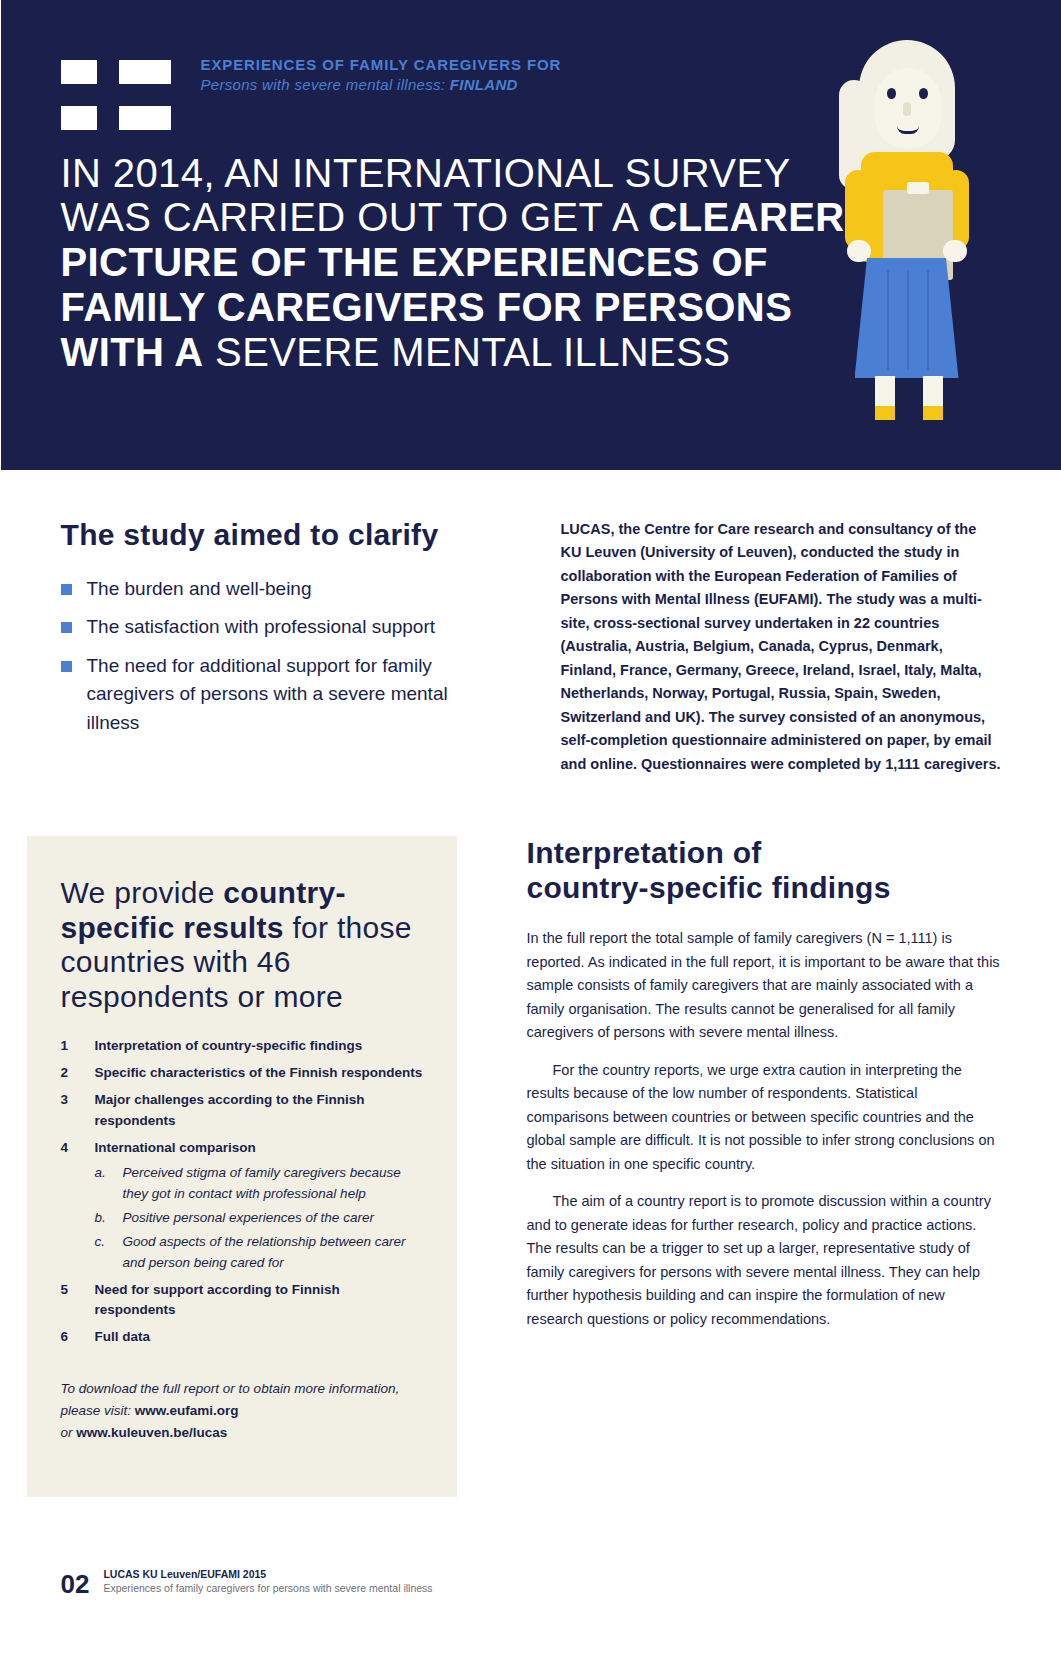Experiences of family caregivers for
Persons with severe mental illness: Finland
In 2014, an international survey was carried out to get a clearer picture of the experiences of family caregivers for persons with a severe mental illness
The study aimed to clarify
The burden and well-being
The satisfaction with professional support
The need for additional support for family caregivers of persons with a severe mental illness
LUCAS, the Centre for Care research and consultancy of the KU Leuven (University of Leuven), conducted the study in collaboration with the European Federation of Families of Persons with Mental Illness (EUFAMI). The study was a multi-site, cross-sectional survey undertaken in 22 countries (Australia, Austria, Belgium, Canada, Cyprus, Denmark, Finland, France, Germany, Greece, Ireland, Israel, Italy, Malta, Netherlands, Norway, Portugal, Russia, Spain, Sweden, Switzerland and UK). The survey consisted of an anonymous, self-completion questionnaire administered on paper, by email and online. Questionnaires were completed by 1,111 caregivers.
We provide country-specific results for those countries with 46 respondents or more
Interpretation of country-specific findings
Specific characteristics of the Finnish respondents
Major challenges according to the Finnish respondents
International comparison
Perceived stigma of family caregivers because they got in contact with professional help
Positive personal experiences of the carer
Good aspects of the relationship between carer and person being cared for
Need for support according to Finnish respondents
Full data
To download the full report or to obtain more information, please visit: www.eufami.org
or www.kuleuven.be/lucas
Interpretation of
country-specific findings
In the full report the total sample of family caregivers (N = 1,111) is reported. As indicated in the full report, it is important to be aware that this sample consists of family caregivers that are mainly associated with a family organisation. The results cannot be generalised for all family caregivers of persons with severe mental illness.
For the country reports, we urge extra caution in interpreting the results because of the low number of respondents. Statistical comparisons between countries or between specific countries and the global sample are difficult. It is not possible to infer strong conclusions on the situation in one specific country.
The aim of a country report is to promote discussion within a country and to generate ideas for further research, policy and practice actions. The results can be a trigger to set up a larger, representative study of family caregivers for persons with severe mental illness. They can help further hypothesis building and can inspire the formulation of new research questions or policy recommendations.
02
LUCAS KU Leuven/EUFAMI 2015
Experiences of family caregivers for persons with severe mental illness